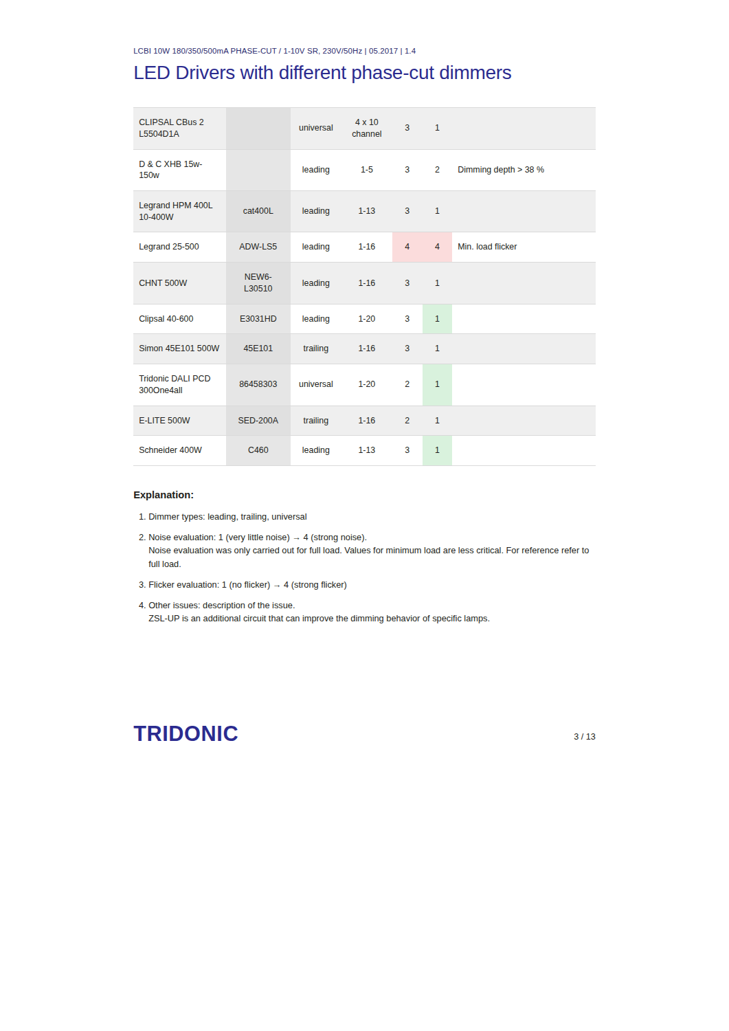LCBI 10W 180/350/500mA PHASE-CUT / 1-10V SR, 230V/50Hz | 05.2017 | 1.4
LED Drivers with different phase-cut dimmers
| CLIPSAL CBus 2 L5504D1A | | universal | 4 x 10 channel | 3 | 1 | |
| D & C XHB 15w-150w | | leading | 1-5 | 3 | 2 | Dimming depth > 38 % |
| Legrand HPM 400L 10-400W | cat400L | leading | 1-13 | 3 | 1 | |
| Legrand 25-500 | ADW-LS5 | leading | 1-16 | 4 | 4 | Min. load flicker |
| CHNT 500W | NEW6-L30510 | leading | 1-16 | 3 | 1 | |
| Clipsal 40-600 | E3031HD | leading | 1-20 | 3 | 1 | |
| Simon 45E101 500W | 45E101 | trailing | 1-16 | 3 | 1 | |
| Tridonic DALI PCD 300One4all | 86458303 | universal | 1-20 | 2 | 1 | |
| E-LITE 500W | SED-200A | trailing | 1-16 | 2 | 1 | |
| Schneider 400W | C460 | leading | 1-13 | 3 | 1 | |
Explanation:
Dimmer types: leading, trailing, universal
Noise evaluation: 1 (very little noise) → 4 (strong noise).
Noise evaluation was only carried out for full load. Values for minimum load are less critical. For reference refer to full load.
Flicker evaluation: 1 (no flicker) → 4 (strong flicker)
Other issues: description of the issue.
ZSL-UP is an additional circuit that can improve the dimming behavior of specific lamps.
TRIDONIC
3 / 13